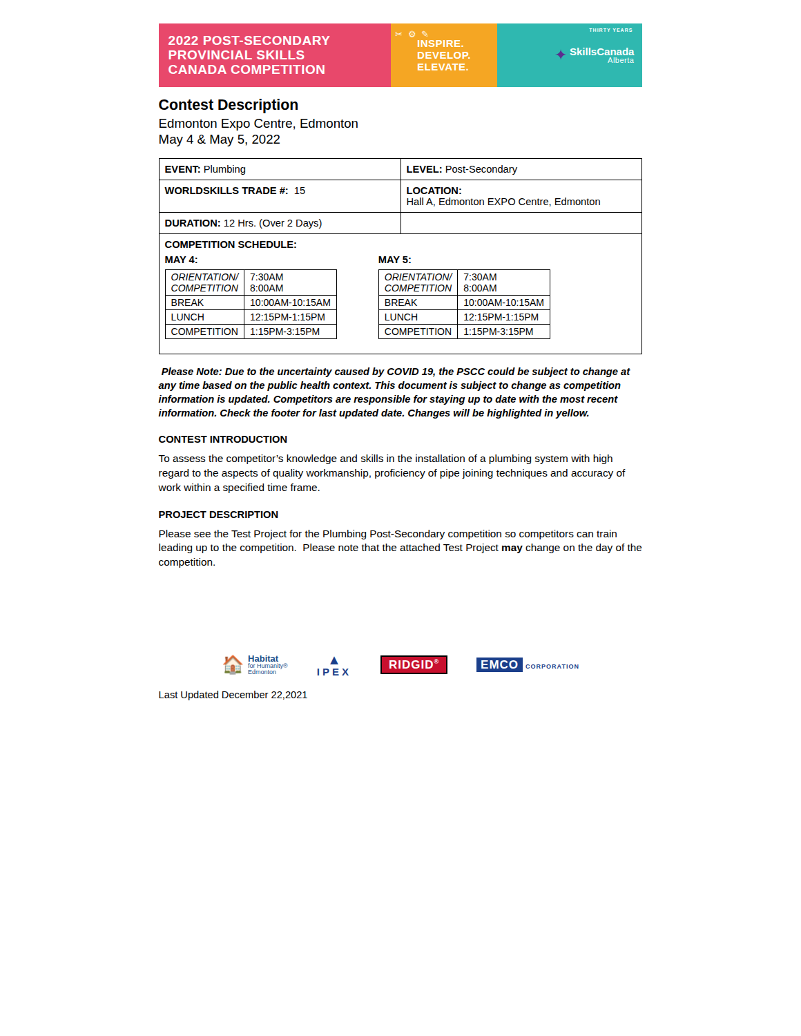2022 Post-Secondary
Provincial Skills
Canada Competition
✂ ⚙ ✎ Inspire.
Develop.
Elevate.
Thirty Years ✦SkillsCanadaAlberta
Contest Description
Edmonton Expo Centre, Edmonton
May 4 & May 5, 2022
| EVENT: Plumbing | LEVEL: Post-Secondary |
| WORLDSKILLS TRADE #: 15 | LOCATION: Hall A, Edmonton EXPO Centre, Edmonton |
| DURATION: 12 Hrs. (Over 2 Days) | |
| COMPETITION SCHEDULE: MAY 4: / ORIENTATION/ COMPETITION / 7:30AM 8:00AM / / BREAK / 10:00AM-10:15AM / / LUNCH / 12:15PM-1:15PM / / COMPETITION / 1:15PM-3:15PM / MAY 5: / ORIENTATION/ COMPETITION / 7:30AM 8:00AM / / BREAK / 10:00AM-10:15AM / / LUNCH / 12:15PM-1:15PM / / COMPETITION / 1:15PM-3:15PM / |
Please Note: Due to the uncertainty caused by COVID 19, the PSCC could be subject to change at any time based on the public health context. This document is subject to change as competition information is updated. Competitors are responsible for staying up to date with the most recent information. Check the footer for last updated date. Changes will be highlighted in yellow.
CONTEST INTRODUCTION
To assess the competitor’s knowledge and skills in the installation of a plumbing system with high regard to the aspects of quality workmanship, proficiency of pipe joining techniques and accuracy of work within a specified time frame.
PROJECT DESCRIPTION
Please see the Test Project for the Plumbing Post-Secondary competition so competitors can train leading up to the competition. Please note that the attached Test Project may change on the day of the competition.
🏠 Habitatfor Humanity®Edmonton
▲
IPEX
RIDGID®
EMCO CORPORATION
Last Updated December 22,2021